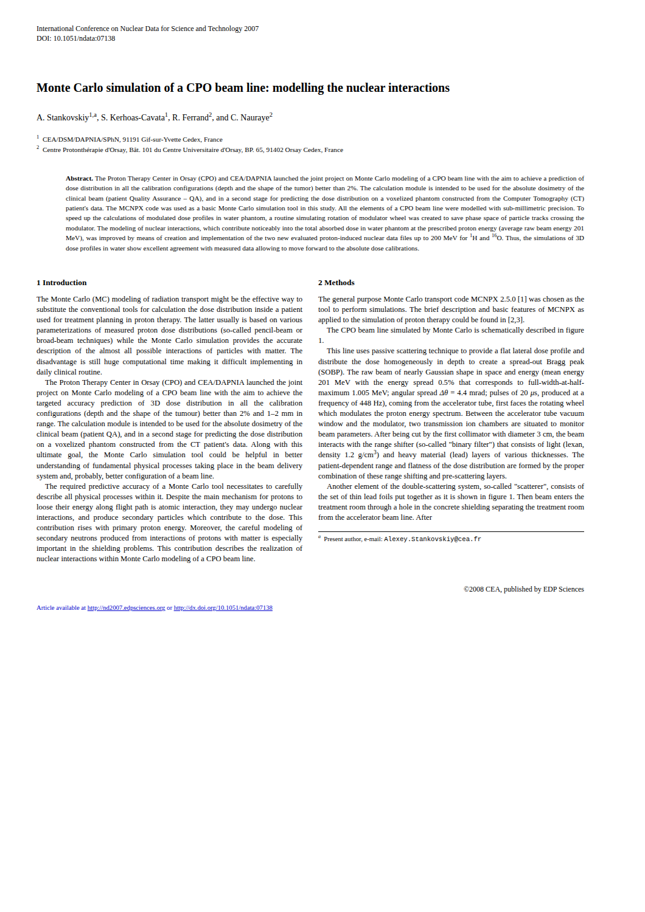International Conference on Nuclear Data for Science and Technology 2007
DOI: 10.1051/ndata:07138
Monte Carlo simulation of a CPO beam line: modelling the nuclear interactions
A. Stankovskiy1,a, S. Kerhoas-Cavata1, R. Ferrand2, and C. Nauraye2
1 CEA/DSM/DAPNIA/SPhN, 91191 Gif-sur-Yvette Cedex, France 2 Centre Protonthérapie d'Orsay, Bât. 101 du Centre Universitaire d'Orsay, BP. 65, 91402 Orsay Cedex, France
Abstract. The Proton Therapy Center in Orsay (CPO) and CEA/DAPNIA launched the joint project on Monte Carlo modeling of a CPO beam line with the aim to achieve a prediction of dose distribution in all the calibration configurations (depth and the shape of the tumor) better than 2%. The calculation module is intended to be used for the absolute dosimetry of the clinical beam (patient Quality Assurance – QA), and in a second stage for predicting the dose distribution on a voxelized phantom constructed from the Computer Tomography (CT) patient's data. The MCNPX code was used as a basic Monte Carlo simulation tool in this study. All the elements of a CPO beam line were modelled with sub-millimetric precision. To speed up the calculations of modulated dose profiles in water phantom, a routine simulating rotation of modulator wheel was created to save phase space of particle tracks crossing the modulator. The modeling of nuclear interactions, which contribute noticeably into the total absorbed dose in water phantom at the prescribed proton energy (average raw beam energy 201 MeV), was improved by means of creation and implementation of the two new evaluated proton-induced nuclear data files up to 200 MeV for 1H and 16O. Thus, the simulations of 3D dose profiles in water show excellent agreement with measured data allowing to move forward to the absolute dose calibrations.
1 Introduction
The Monte Carlo (MC) modeling of radiation transport might be the effective way to substitute the conventional tools for calculation the dose distribution inside a patient used for treatment planning in proton therapy. The latter usually is based on various parameterizations of measured proton dose distributions (so-called pencil-beam or broad-beam techniques) while the Monte Carlo simulation provides the accurate description of the almost all possible interactions of particles with matter. The disadvantage is still huge computational time making it difficult implementing in daily clinical routine.
The Proton Therapy Center in Orsay (CPO) and CEA/DAPNIA launched the joint project on Monte Carlo modeling of a CPO beam line with the aim to achieve the targeted accuracy prediction of 3D dose distribution in all the calibration configurations (depth and the shape of the tumour) better than 2% and 1–2 mm in range. The calculation module is intended to be used for the absolute dosimetry of the clinical beam (patient QA), and in a second stage for predicting the dose distribution on a voxelized phantom constructed from the CT patient's data. Along with this ultimate goal, the Monte Carlo simulation tool could be helpful in better understanding of fundamental physical processes taking place in the beam delivery system and, probably, better configuration of a beam line.
The required predictive accuracy of a Monte Carlo tool necessitates to carefully describe all physical processes within it. Despite the main mechanism for protons to loose their energy along flight path is atomic interaction, they may undergo nuclear interactions, and produce secondary particles which contribute to the dose. This contribution rises with primary proton energy. Moreover, the careful modeling of secondary neutrons produced from interactions of protons with matter is especially important in the shielding problems. This contribution describes the realization of nuclear interactions within Monte Carlo modeling of a CPO beam line.
2 Methods
The general purpose Monte Carlo transport code MCNPX 2.5.0 [1] was chosen as the tool to perform simulations. The brief description and basic features of MCNPX as applied to the simulation of proton therapy could be found in [2,3].
The CPO beam line simulated by Monte Carlo is schematically described in figure 1.
This line uses passive scattering technique to provide a flat lateral dose profile and distribute the dose homogeneously in depth to create a spread-out Bragg peak (SOBP). The raw beam of nearly Gaussian shape in space and energy (mean energy 201 MeV with the energy spread 0.5% that corresponds to full-width-at-half-maximum 1.005 MeV; angular spread Δθ = 4.4 mrad; pulses of 20 μs, produced at a frequency of 448 Hz), coming from the accelerator tube, first faces the rotating wheel which modulates the proton energy spectrum. Between the accelerator tube vacuum window and the modulator, two transmission ion chambers are situated to monitor beam parameters. After being cut by the first collimator with diameter 3 cm, the beam interacts with the range shifter (so-called "binary filter") that consists of light (lexan, density 1.2 g/cm3) and heavy material (lead) layers of various thicknesses. The patient-dependent range and flatness of the dose distribution are formed by the proper combination of these range shifting and pre-scattering layers.
Another element of the double-scattering system, so-called "scatterer", consists of the set of thin lead foils put together as it is shown in figure 1. Then beam enters the treatment room through a hole in the concrete shielding separating the treatment room from the accelerator beam line. After
a Present author, e-mail: Alexey.Stankovskiy@cea.fr
©2008 CEA, published by EDP Sciences
Article available at http://nd2007.edpsciences.org or http://dx.doi.org/10.1051/ndata:07138